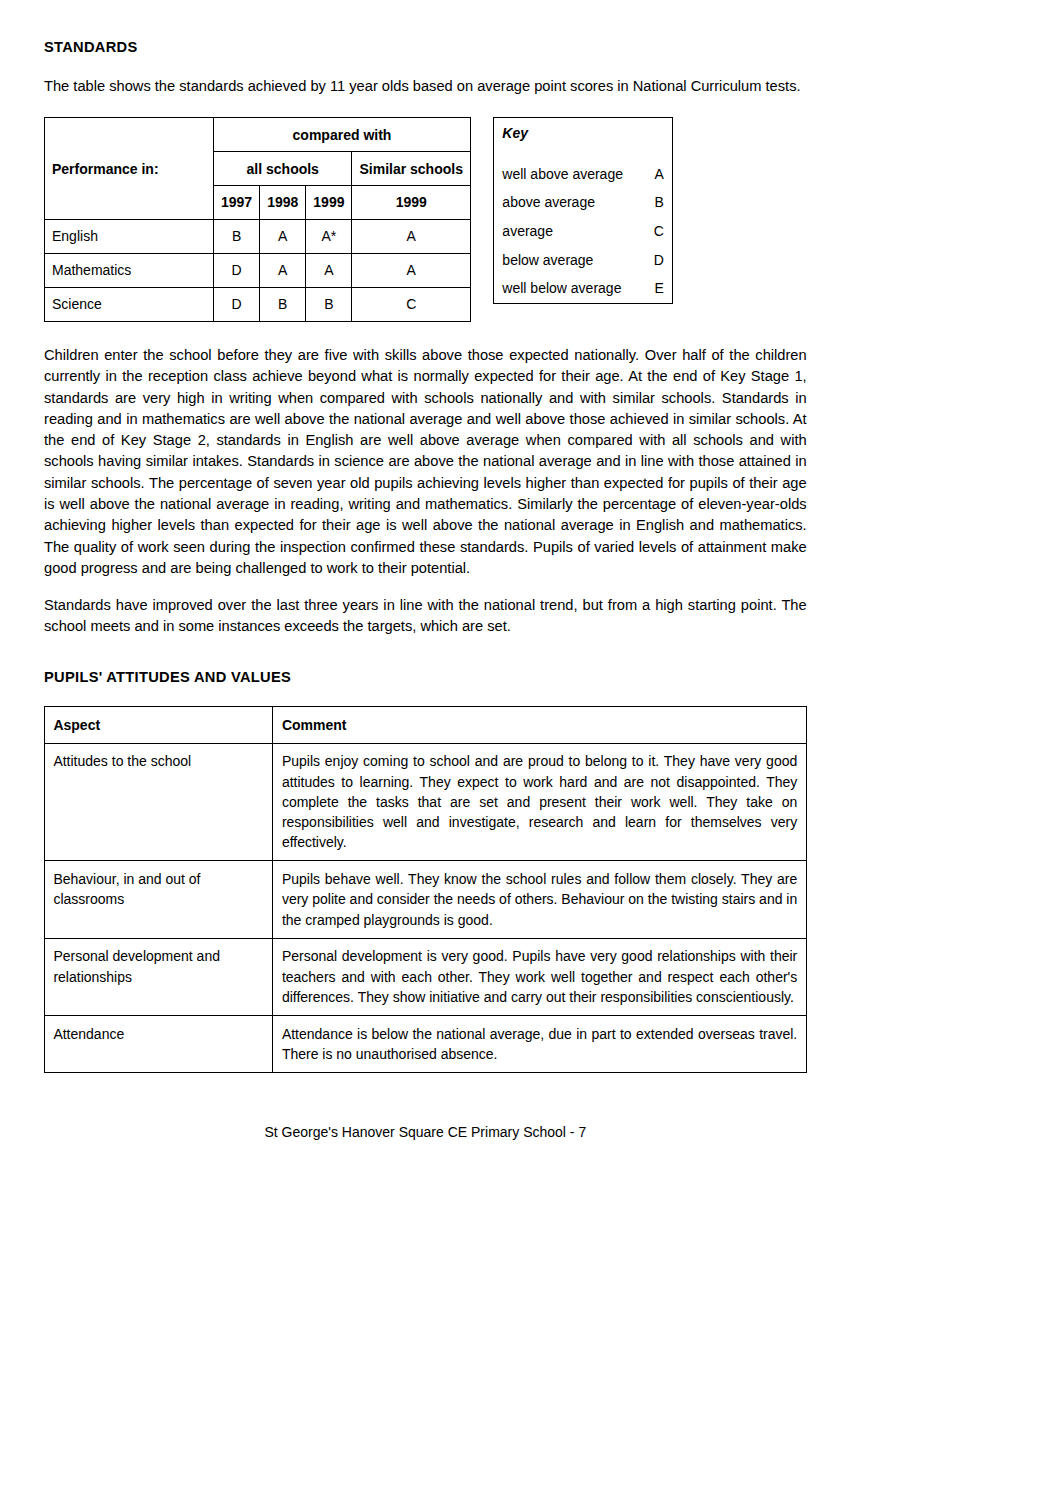STANDARDS
The table shows the standards achieved by 11 year olds based on average point scores in National Curriculum tests.
| Performance in: | compared with |
| --- | --- |
| all schools | Similar schools |
| 1997 | 1998 | 1999 | 1999 |
| English | B | A | A* | A |
| Mathematics | D | A | A | A |
| Science | D | B | B | C |
| Key |
| well above average | A |
| above average | B |
| average | C |
| below average | D |
| well below average | E |
Children enter the school before they are five with skills above those expected nationally. Over half of the children currently in the reception class achieve beyond what is normally expected for their age. At the end of Key Stage 1, standards are very high in writing when compared with schools nationally and with similar schools. Standards in reading and in mathematics are well above the national average and well above those achieved in similar schools. At the end of Key Stage 2, standards in English are well above average when compared with all schools and with schools having similar intakes. Standards in science are above the national average and in line with those attained in similar schools. The percentage of seven year old pupils achieving levels higher than expected for pupils of their age is well above the national average in reading, writing and mathematics. Similarly the percentage of eleven-year-olds achieving higher levels than expected for their age is well above the national average in English and mathematics. The quality of work seen during the inspection confirmed these standards. Pupils of varied levels of attainment make good progress and are being challenged to work to their potential.
Standards have improved over the last three years in line with the national trend, but from a high starting point. The school meets and in some instances exceeds the targets, which are set.
PUPILS' ATTITUDES AND VALUES
| Aspect | Comment |
| --- | --- |
| Attitudes to the school | Pupils enjoy coming to school and are proud to belong to it. They have very good attitudes to learning. They expect to work hard and are not disappointed. They complete the tasks that are set and present their work well. They take on responsibilities well and investigate, research and learn for themselves very effectively. |
| Behaviour, in and out of classrooms | Pupils behave well. They know the school rules and follow them closely. They are very polite and consider the needs of others. Behaviour on the twisting stairs and in the cramped playgrounds is good. |
| Personal development and relationships | Personal development is very good. Pupils have very good relationships with their teachers and with each other. They work well together and respect each other's differences. They show initiative and carry out their responsibilities conscientiously. |
| Attendance | Attendance is below the national average, due in part to extended overseas travel. There is no unauthorised absence. |
St George's Hanover Square CE Primary School - 7